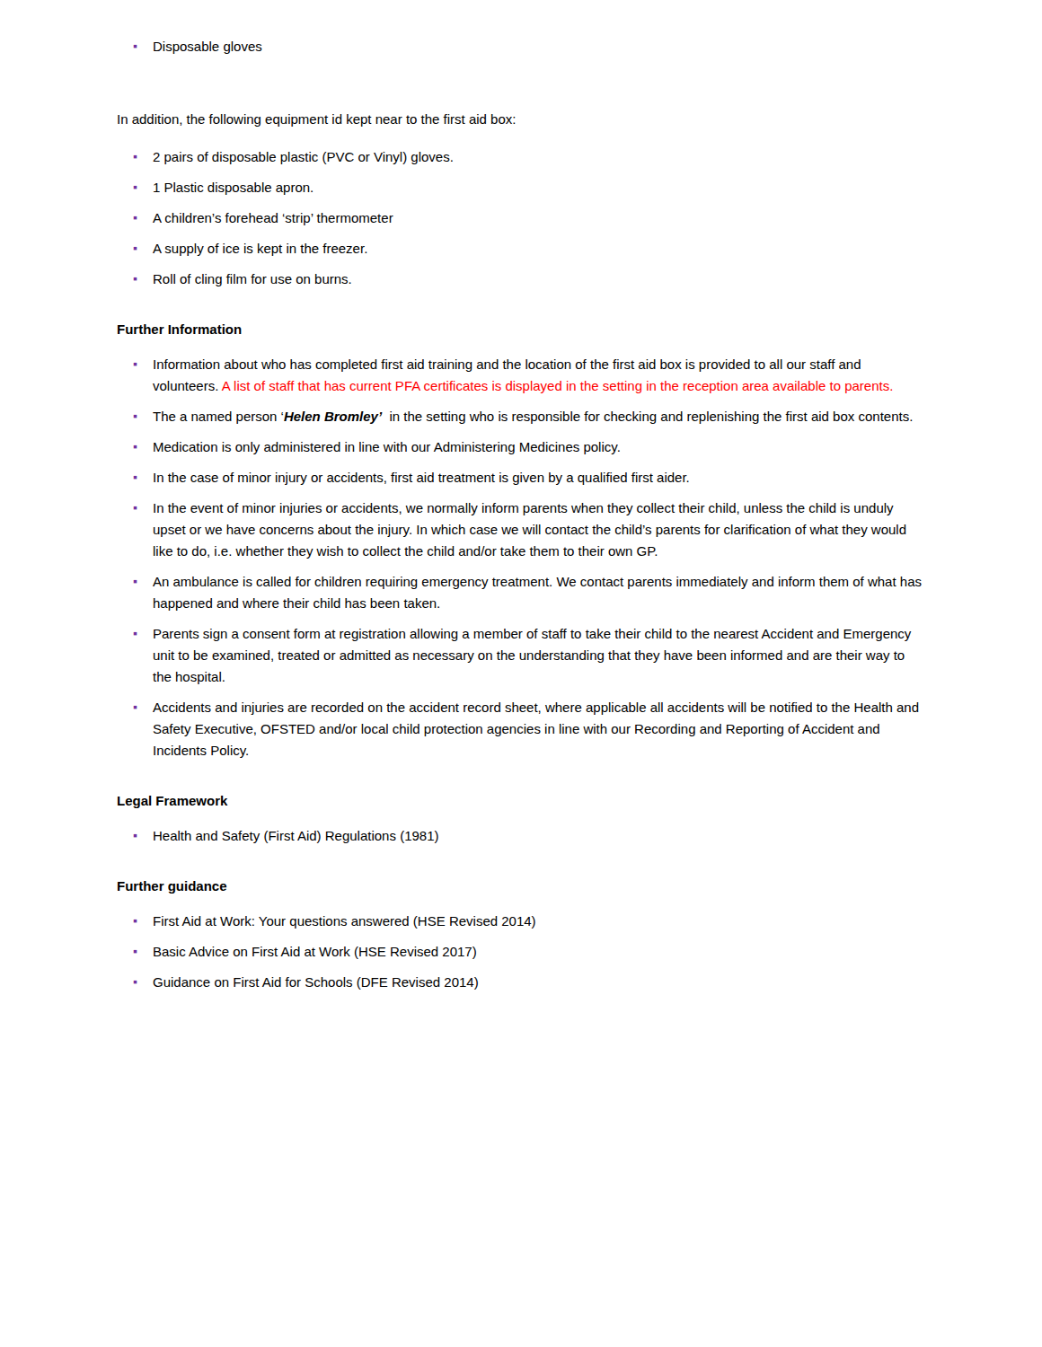Disposable gloves
In addition, the following equipment id kept near to the first aid box:
2 pairs of disposable plastic (PVC or Vinyl) gloves.
1 Plastic disposable apron.
A children’s forehead ‘strip’ thermometer
A supply of ice is kept in the freezer.
Roll of cling film for use on burns.
Further Information
Information about who has completed first aid training and the location of the first aid box is provided to all our staff and volunteers. A list of staff that has current PFA certificates is displayed in the setting in the reception area available to parents.
The a named person ‘Helen Bromley’ in the setting who is responsible for checking and replenishing the first aid box contents.
Medication is only administered in line with our Administering Medicines policy.
In the case of minor injury or accidents, first aid treatment is given by a qualified first aider.
In the event of minor injuries or accidents, we normally inform parents when they collect their child, unless the child is unduly upset or we have concerns about the injury. In which case we will contact the child’s parents for clarification of what they would like to do, i.e. whether they wish to collect the child and/or take them to their own GP.
An ambulance is called for children requiring emergency treatment. We contact parents immediately and inform them of what has happened and where their child has been taken.
Parents sign a consent form at registration allowing a member of staff to take their child to the nearest Accident and Emergency unit to be examined, treated or admitted as necessary on the understanding that they have been informed and are their way to the hospital.
Accidents and injuries are recorded on the accident record sheet, where applicable all accidents will be notified to the Health and Safety Executive, OFSTED and/or local child protection agencies in line with our Recording and Reporting of Accident and Incidents Policy.
Legal Framework
Health and Safety (First Aid) Regulations (1981)
Further guidance
First Aid at Work: Your questions answered (HSE Revised 2014)
Basic Advice on First Aid at Work (HSE Revised 2017)
Guidance on First Aid for Schools (DFE Revised 2014)